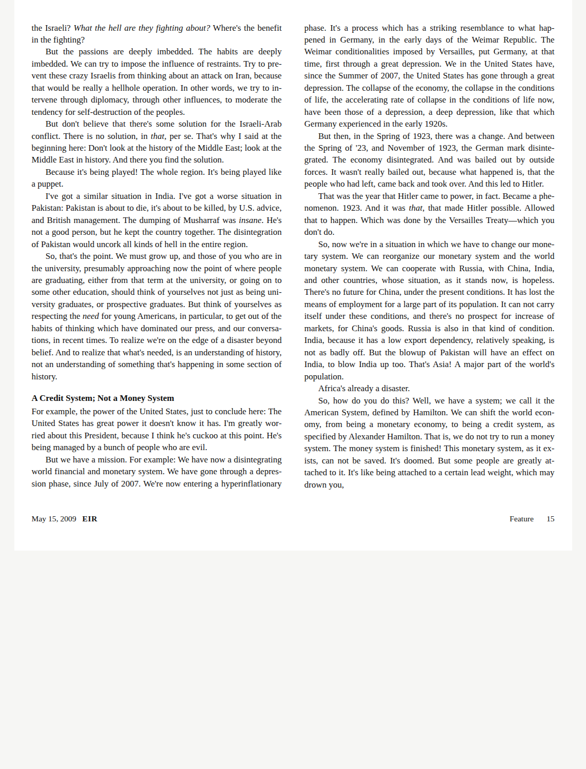the Israeli? What the hell are they fighting about? Where's the benefit in the fighting?
But the passions are deeply imbedded. The habits are deeply imbedded. We can try to impose the influence of restraints. Try to prevent these crazy Israelis from thinking about an attack on Iran, because that would be really a hellhole operation. In other words, we try to intervene through diplomacy, through other influences, to moderate the tendency for self-destruction of the peoples.
But don't believe that there's some solution for the Israeli-Arab conflict. There is no solution, in that, per se. That's why I said at the beginning here: Don't look at the history of the Middle East; look at the Middle East in history. And there you find the solution.
Because it's being played! The whole region. It's being played like a puppet.
I've got a similar situation in India. I've got a worse situation in Pakistan: Pakistan is about to die, it's about to be killed, by U.S. advice, and British management. The dumping of Musharraf was insane. He's not a good person, but he kept the country together. The disintegration of Pakistan would uncork all kinds of hell in the entire region.
So, that's the point. We must grow up, and those of you who are in the university, presumably approaching now the point of where people are graduating, either from that term at the university, or going on to some other education, should think of yourselves not just as being university graduates, or prospective graduates. But think of yourselves as respecting the need for young Americans, in particular, to get out of the habits of thinking which have dominated our press, and our conversations, in recent times. To realize we're on the edge of a disaster beyond belief. And to realize that what's needed, is an understanding of history, not an understanding of something that's happening in some section of history.
A Credit System; Not a Money System
For example, the power of the United States, just to conclude here: The United States has great power it doesn't know it has. I'm greatly worried about this President, because I think he's cuckoo at this point. He's being managed by a bunch of people who are evil.
But we have a mission. For example: We have now a disintegrating world financial and monetary system. We have gone through a depression phase, since July of 2007. We're now entering a hyperinflationary phase. It's a process which has a striking resemblance to what happened in Germany, in the early days of the Weimar Republic. The Weimar conditionalities imposed by Versailles, put Germany, at that time, first through a great depression. We in the United States have, since the Summer of 2007, the United States has gone through a great depression. The collapse of the economy, the collapse in the conditions of life, the accelerating rate of collapse in the conditions of life now, have been those of a depression, a deep depression, like that which Germany experienced in the early 1920s.
But then, in the Spring of 1923, there was a change. And between the Spring of '23, and November of 1923, the German mark disintegrated. The economy disintegrated. And was bailed out by outside forces. It wasn't really bailed out, because what happened is, that the people who had left, came back and took over. And this led to Hitler.
That was the year that Hitler came to power, in fact. Became a phenomenon. 1923. And it was that, that made Hitler possible. Allowed that to happen. Which was done by the Versailles Treaty—which you don't do.
So, now we're in a situation in which we have to change our monetary system. We can reorganize our monetary system and the world monetary system. We can cooperate with Russia, with China, India, and other countries, whose situation, as it stands now, is hopeless. There's no future for China, under the present conditions. It has lost the means of employment for a large part of its population. It can not carry itself under these conditions, and there's no prospect for increase of markets, for China's goods. Russia is also in that kind of condition. India, because it has a low export dependency, relatively speaking, is not as badly off. But the blowup of Pakistan will have an effect on India, to blow India up too. That's Asia! A major part of the world's population.
Africa's already a disaster.
So, how do you do this? Well, we have a system; we call it the American System, defined by Hamilton. We can shift the world economy, from being a monetary economy, to being a credit system, as specified by Alexander Hamilton. That is, we do not try to run a money system. The money system is finished! This monetary system, as it exists, can not be saved. It's doomed. But some people are greatly attached to it. It's like being attached to a certain lead weight, which may drown you,
May 15, 2009 EIR
Feature 15